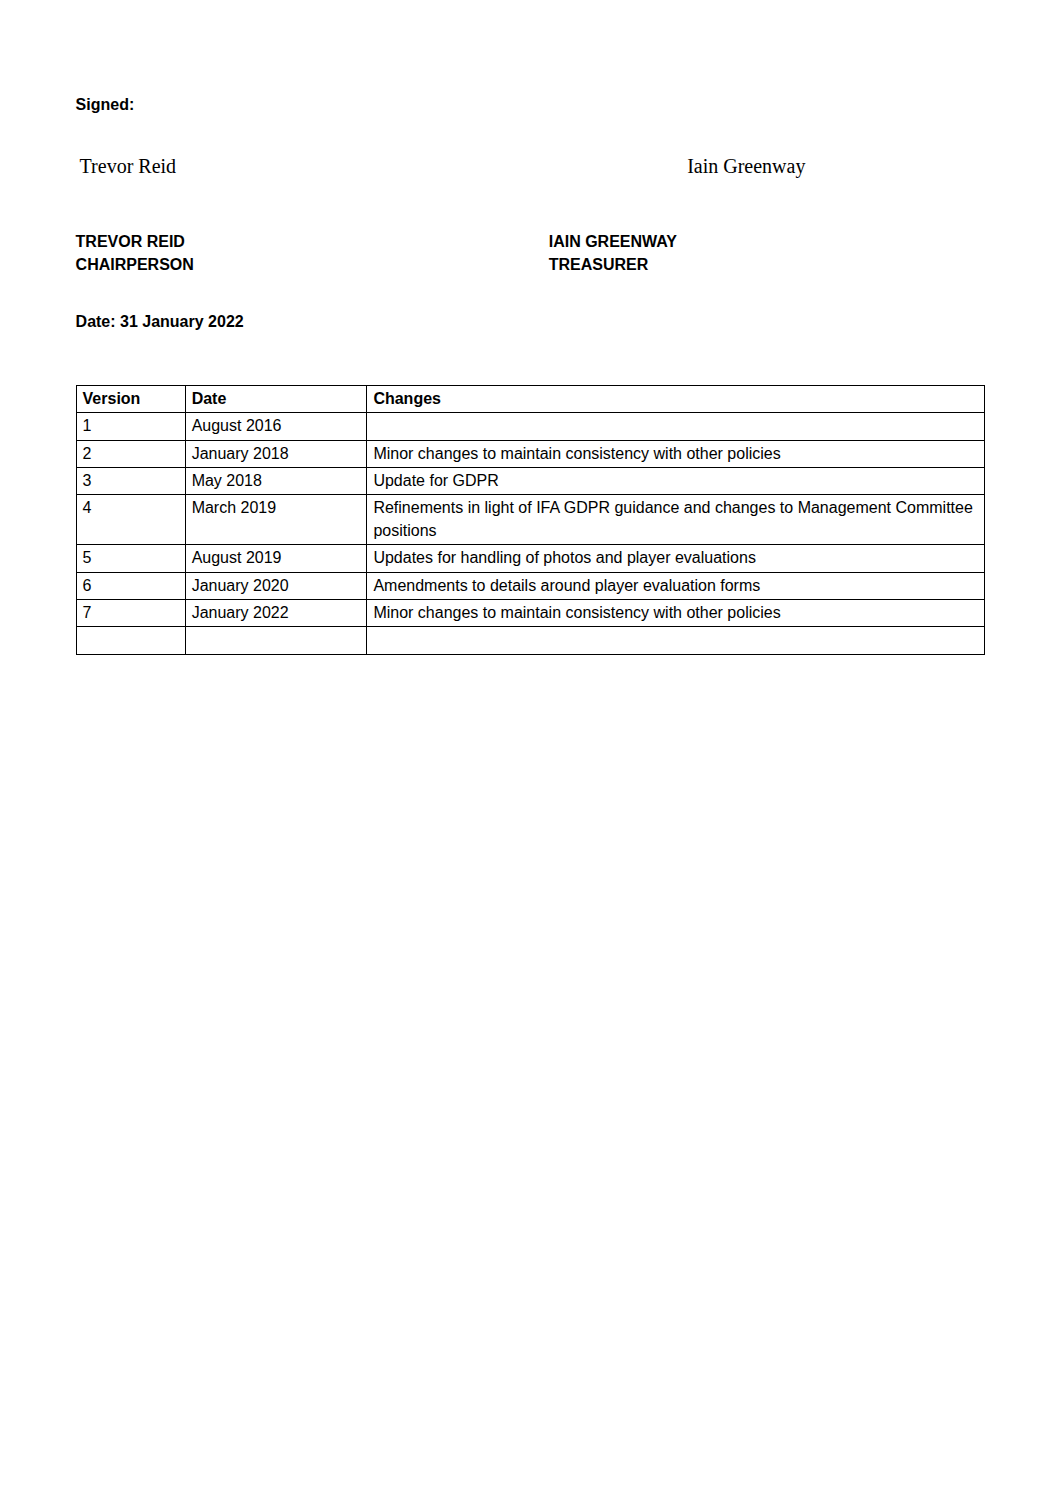Signed:
Trevor Reid Iain Greenway
Trevor Reid
Chairperson
Iain Greenway
Treasurer
Date: 31 January 2022
| Version | Date | Changes |
| --- | --- | --- |
| 1 | August 2016 | |
| 2 | January 2018 | Minor changes to maintain consistency with other policies |
| 3 | May 2018 | Update for GDPR |
| 4 | March 2019 | Refinements in light of IFA GDPR guidance and changes to Management Committee positions |
| 5 | August 2019 | Updates for handling of photos and player evaluations |
| 6 | January 2020 | Amendments to details around player evaluation forms |
| 7 | January 2022 | Minor changes to maintain consistency with other policies |